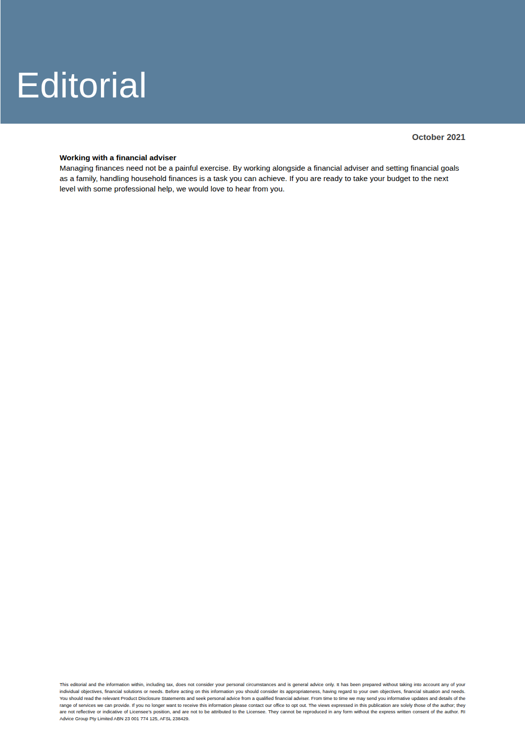Editorial
October 2021
Working with a financial adviser
Managing finances need not be a painful exercise. By working alongside a financial adviser and setting financial goals as a family, handling household finances is a task you can achieve. If you are ready to take your budget to the next level with some professional help, we would love to hear from you.
This editorial and the information within, including tax, does not consider your personal circumstances and is general advice only. It has been prepared without taking into account any of your individual objectives, financial solutions or needs. Before acting on this information you should consider its appropriateness, having regard to your own objectives, financial situation and needs. You should read the relevant Product Disclosure Statements and seek personal advice from a qualified financial adviser. From time to time we may send you informative updates and details of the range of services we can provide. If you no longer want to receive this information please contact our office to opt out. The views expressed in this publication are solely those of the author; they are not reflective or indicative of Licensee’s position, and are not to be attributed to the Licensee. They cannot be reproduced in any form without the express written consent of the author. RI Advice Group Pty Limited ABN 23 001 774 125, AFSL 238429.